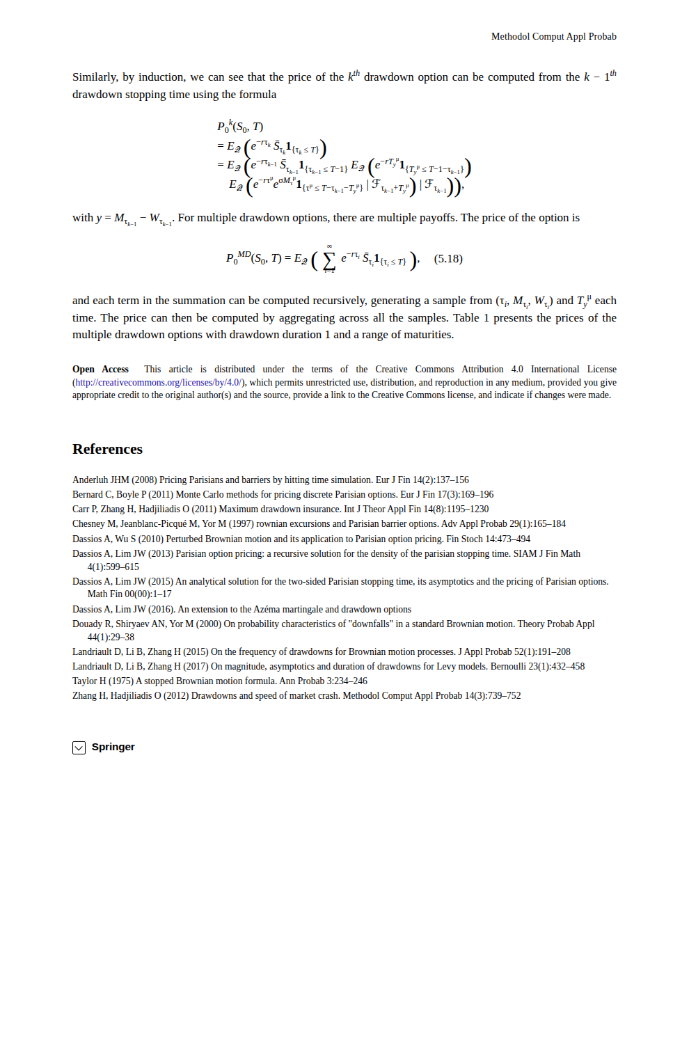Methodol Comput Appl Probab
Similarly, by induction, we can see that the price of the kth drawdown option can be computed from the k − 1th drawdown stopping time using the formula
P0k(S0, T)
= E𝒬 (e−rτk S̄τk1{τk ≤ T})
= E𝒬 (e−rτk−1 S̄τk−11{τk−1 ≤ T−1} E𝒬 (e−rTyμ1{Tyμ ≤ T−1−τk−1})
E𝒬 (e−rτμeσMτμ1{τμ ≤ T−τk−1−Tyμ} | ℱτk−1+Tyμ) | ℱτk−1)),
with y = Mτk−1 − Wτk−1. For multiple drawdown options, there are multiple payoffs. The price of the option is
P0MD(S0, T) = E𝒬 ( ∞∑i=1 e−rτi S̄τi1{τi ≤ T} ),
(5.18)
and each term in the summation can be computed recursively, generating a sample from (τi, Mτi, Wτi) and Tyμ each time. The price can then be computed by aggregating across all the samples. Table 1 presents the prices of the multiple drawdown options with drawdown duration 1 and a range of maturities.
Open Access This article is distributed under the terms of the Creative Commons Attribution 4.0 International License (http://creativecommons.org/licenses/by/4.0/), which permits unrestricted use, distribution, and reproduction in any medium, provided you give appropriate credit to the original author(s) and the source, provide a link to the Creative Commons license, and indicate if changes were made.
References
Anderluh JHM (2008) Pricing Parisians and barriers by hitting time simulation. Eur J Fin 14(2):137–156
Bernard C, Boyle P (2011) Monte Carlo methods for pricing discrete Parisian options. Eur J Fin 17(3):169–196
Carr P, Zhang H, Hadjiliadis O (2011) Maximum drawdown insurance. Int J Theor Appl Fin 14(8):1195–1230
Chesney M, Jeanblanc-Picqué M, Yor M (1997) rownian excursions and Parisian barrier options. Adv Appl Probab 29(1):165–184
Dassios A, Wu S (2010) Perturbed Brownian motion and its application to Parisian option pricing. Fin Stoch 14:473–494
Dassios A, Lim JW (2013) Parisian option pricing: a recursive solution for the density of the parisian stopping time. SIAM J Fin Math 4(1):599–615
Dassios A, Lim JW (2015) An analytical solution for the two-sided Parisian stopping time, its asymptotics and the pricing of Parisian options. Math Fin 00(00):1–17
Dassios A, Lim JW (2016). An extension to the Azéma martingale and drawdown options
Douady R, Shiryaev AN, Yor M (2000) On probability characteristics of "downfalls" in a standard Brownian motion. Theory Probab Appl 44(1):29–38
Landriault D, Li B, Zhang H (2015) On the frequency of drawdowns for Brownian motion processes. J Appl Probab 52(1):191–208
Landriault D, Li B, Zhang H (2017) On magnitude, asymptotics and duration of drawdowns for Levy models. Bernoulli 23(1):432–458
Taylor H (1975) A stopped Brownian motion formula. Ann Probab 3:234–246
Zhang H, Hadjiliadis O (2012) Drawdowns and speed of market crash. Methodol Comput Appl Probab 14(3):739–752
Springer